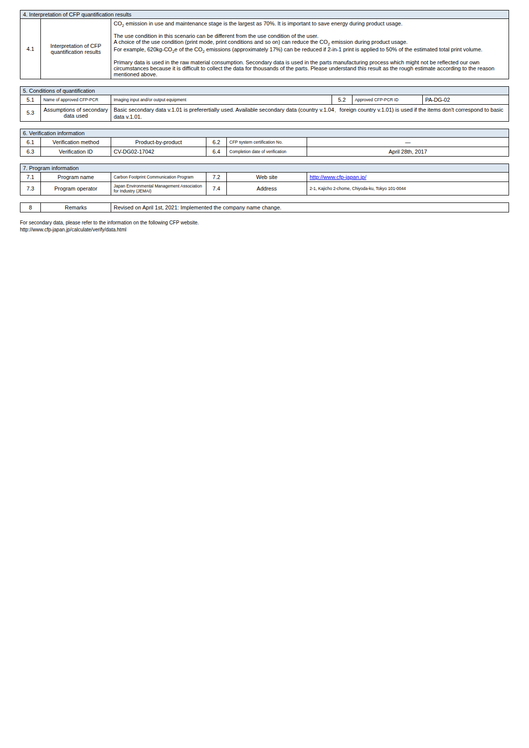| 4. Interpretation of CFP quantification results |
| 4.1 | Interpretation of CFP quantification results | CO 2 emission in use and maintenance stage is the largest as 70%. It is important to save energy during product usage. The use condition in this scenario can be different from the use condition of the user. A choice of the use condition (print mode, print conditions and so on) can reduce the CO 2 emission during product usage. For example, 620kg-CO 2 e of the CO 2 emissions (approximately 17%) can be reduced if 2-in-1 print is applied to 50% of the estimated total print volume. Primary data is used in the raw material consumption. Secondary data is used in the parts manufacturing process which might not be reflected our own circumstances because it is difficult to collect the data for thousands of the parts. Please understand this result as the rough estimate according to the reason mentioned above. |
| 5. Conditions of quantification |
| 5.1 | Name of approved CFP-PCR | Imaging input and/or output equipment | 5.2 | Approved CFP-PCR ID | PA-DG-02 |
| 5.3 | Assumptions of secondary data used | Basic secondary data v.1.01 is preferertially used. Available secondary data (country v.1.04、foreign country v.1.01) is used if the items don't correspond to basic data v.1.01. |
| 6. Verification information |
| 6.1 | Verification method | Product-by-product | 6.2 | CFP system certification No. | — |
| 6.3 | Verification ID | CV-DG02-17042 | 6.4 | Completion date of verification | April 28th, 2017 |
| 7. Program information |
| 7.1 | Program name | Carbon Footprint Communication Program | 7.2 | Web site | http://www.cfp-japan.jp/ |
| 7.3 | Program operator | Japan Environmental Management Association for Industry (JEMAI) | 7.4 | Address | 2-1, Kajicho 2-chome, Chiyoda-ku, Tokyo 101-0044 |
| 8 | Remarks | Revised on April 1st, 2021: Implemented the company name change. |
For secondary data, please refer to the information on the following CFP website.
http://www.cfp-japan.jp/calculate/verify/data.html